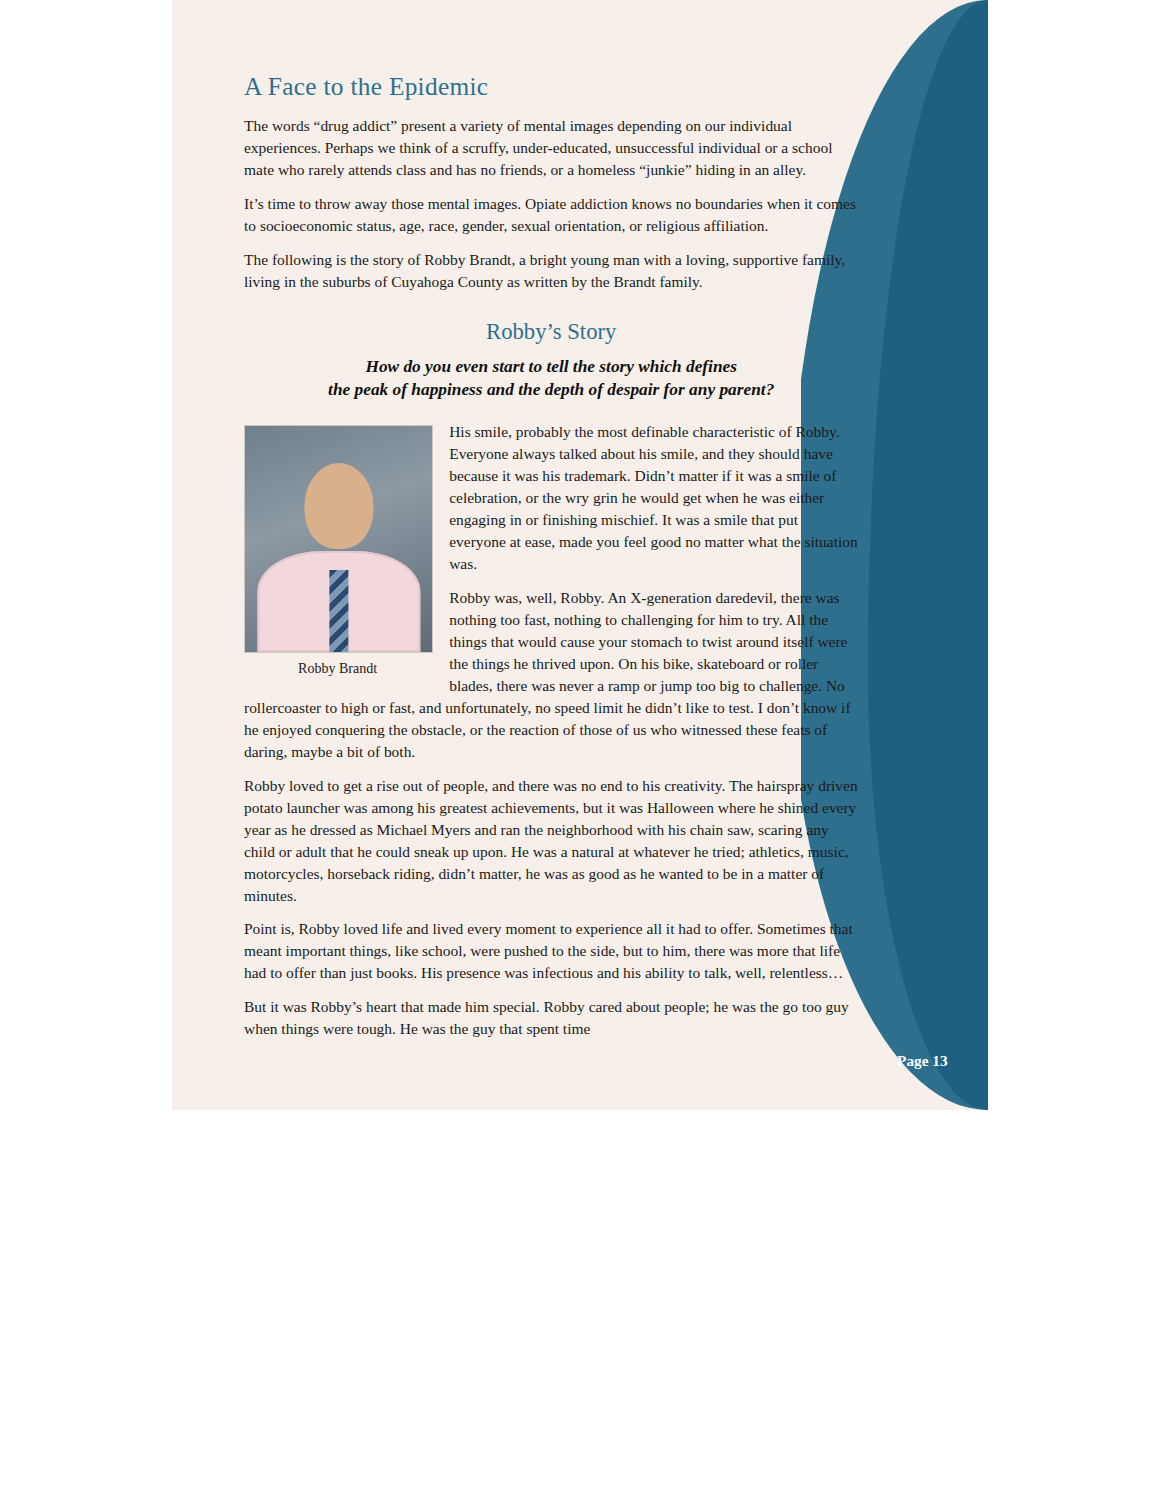A Face to the Epidemic
The words “drug addict” present a variety of mental images depending on our individual experiences. Perhaps we think of a scruffy, under-educated, unsuccessful individual or a school mate who rarely attends class and has no friends, or a homeless “junkie” hiding in an alley.
It’s time to throw away those mental images. Opiate addiction knows no boundaries when it comes to socioeconomic status, age, race, gender, sexual orientation, or religious affiliation.
The following is the story of Robby Brandt, a bright young man with a loving, supportive family, living in the suburbs of Cuyahoga County as written by the Brandt family.
Robby’s Story
How do you even start to tell the story which defines
the peak of happiness and the depth of despair for any parent?
Robby Brandt
His smile, probably the most definable characteristic of Robby. Everyone always talked about his smile, and they should have because it was his trademark. Didn’t matter if it was a smile of celebration, or the wry grin he would get when he was either engaging in or finishing mischief. It was a smile that put everyone at ease, made you feel good no matter what the situation was.
Robby was, well, Robby. An X-generation daredevil, there was nothing too fast, nothing to challenging for him to try. All the things that would cause your stomach to twist around itself were the things he thrived upon. On his bike, skateboard or roller blades, there was never a ramp or jump too big to challenge. No rollercoaster to high or fast, and unfortunately, no speed limit he didn’t like to test. I don’t know if he enjoyed conquering the obstacle, or the reaction of those of us who witnessed these feats of daring, maybe a bit of both.
Robby loved to get a rise out of people, and there was no end to his creativity. The hairspray driven potato launcher was among his greatest achievements, but it was Halloween where he shined every year as he dressed as Michael Myers and ran the neighborhood with his chain saw, scaring any child or adult that he could sneak up upon. He was a natural at whatever he tried; athletics, music, motorcycles, horseback riding, didn’t matter, he was as good as he wanted to be in a matter of minutes.
Point is, Robby loved life and lived every moment to experience all it had to offer. Sometimes that meant important things, like school, were pushed to the side, but to him, there was more that life had to offer than just books. His presence was infectious and his ability to talk, well, relentless…
But it was Robby’s heart that made him special. Robby cared about people; he was the go too guy when things were tough. He was the guy that spent time
Page 13